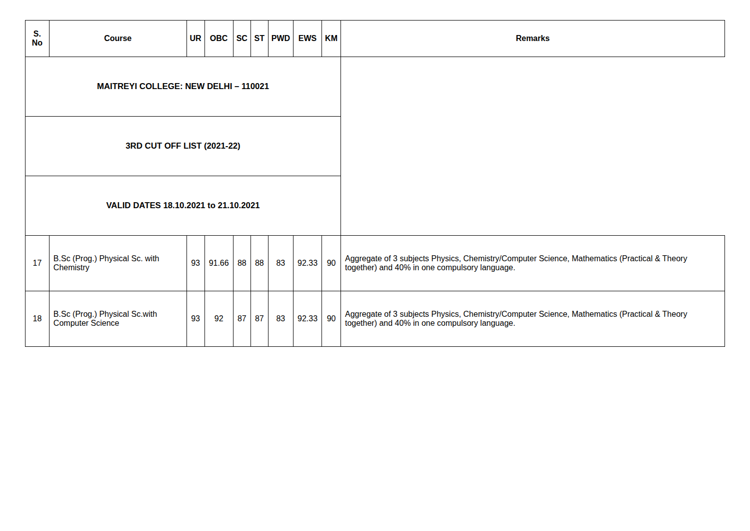| MAITREYI COLLEGE: NEW DELHI – 110021 |
| 3RD CUT OFF LIST (2021-22) |
| VALID DATES 18.10.2021 to 21.10.2021 |
| S. No | Course | UR | OBC | SC | ST | PWD | EWS | KM | Remarks |
| 17 | B.Sc (Prog.) Physical Sc. with Chemistry | 93 | 91.66 | 88 | 88 | 83 | 92.33 | 90 | Aggregate of 3 subjects Physics, Chemistry/Computer Science, Mathematics (Practical & Theory together) and 40% in one compulsory language. |
| 18 | B.Sc (Prog.) Physical Sc.with Computer Science | 93 | 92 | 87 | 87 | 83 | 92.33 | 90 | Aggregate of 3 subjects Physics, Chemistry/Computer Science, Mathematics (Practical & Theory together) and 40% in one compulsory language. |